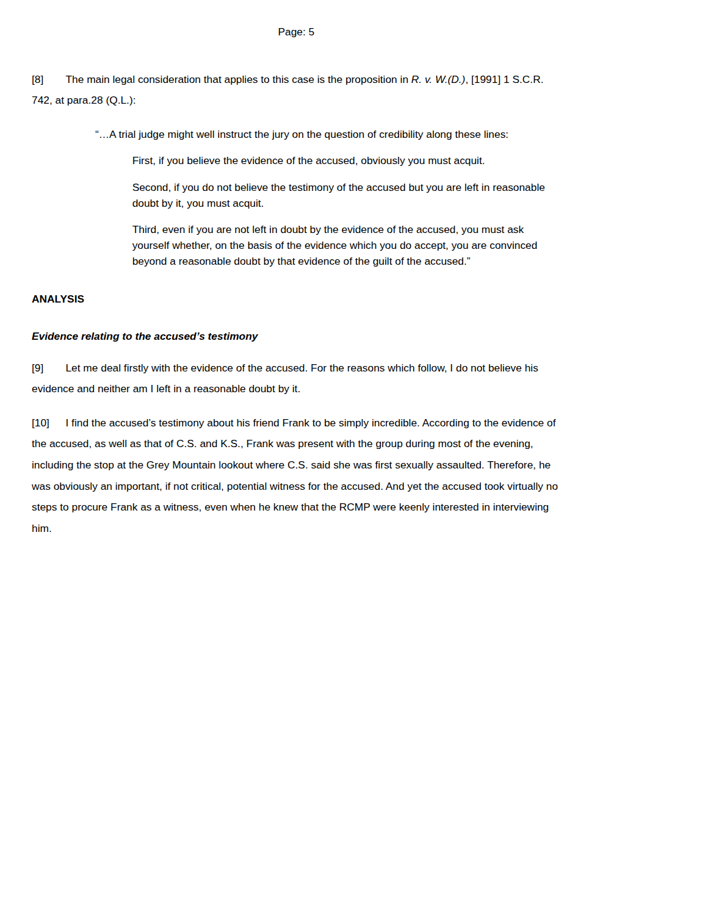Page: 5
[8] The main legal consideration that applies to this case is the proposition in R. v. W.(D.), [1991] 1 S.C.R. 742, at para.28 (Q.L.):
“…A trial judge might well instruct the jury on the question of credibility along these lines:
First, if you believe the evidence of the accused, obviously you must acquit.
Second, if you do not believe the testimony of the accused but you are left in reasonable doubt by it, you must acquit.
Third, even if you are not left in doubt by the evidence of the accused, you must ask yourself whether, on the basis of the evidence which you do accept, you are convinced beyond a reasonable doubt by that evidence of the guilt of the accused.”
ANALYSIS
Evidence relating to the accused’s testimony
[9] Let me deal firstly with the evidence of the accused. For the reasons which follow, I do not believe his evidence and neither am I left in a reasonable doubt by it.
[10] I find the accused’s testimony about his friend Frank to be simply incredible. According to the evidence of the accused, as well as that of C.S. and K.S., Frank was present with the group during most of the evening, including the stop at the Grey Mountain lookout where C.S. said she was first sexually assaulted. Therefore, he was obviously an important, if not critical, potential witness for the accused. And yet the accused took virtually no steps to procure Frank as a witness, even when he knew that the RCMP were keenly interested in interviewing him.